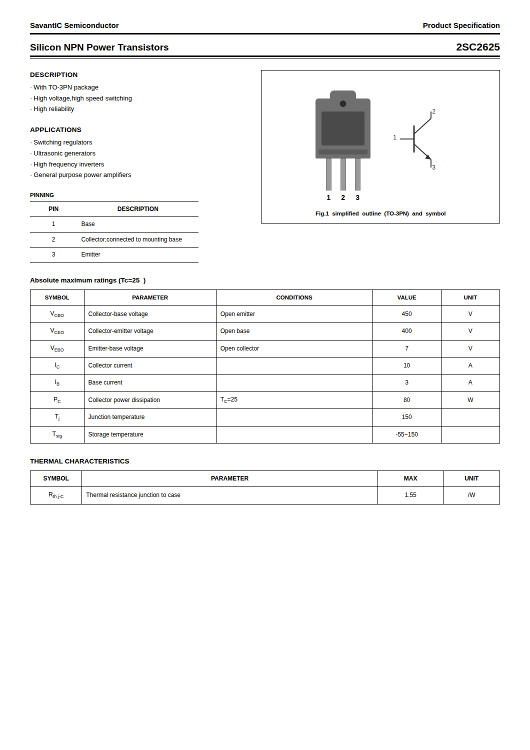SavantIC Semiconductor Product Specification
Silicon NPN Power Transistors 2SC2625
DESCRIPTION
With TO-3PN package
High voltage,high speed switching
High reliability
APPLICATIONS
Switching regulators
Ultrasonic generators
High frequency inverters
General purpose power amplifiers
PINNING
| PIN | DESCRIPTION |
| --- | --- |
| 1 | Base |
| 2 | Collector;connected to mounting base |
| 3 | Emitter |
123
1 2 3
Fig.1 simplified outline (TO-3PN) and symbol
Absolute maximum ratings (Tc=25 )
| SYMBOL | PARAMETER | CONDITIONS | VALUE | UNIT |
| --- | --- | --- | --- | --- |
| V CBO | Collector-base voltage | Open emitter | 450 | V |
| V CEO | Collector-emitter voltage | Open base | 400 | V |
| V EBO | Emitter-base voltage | Open collector | 7 | V |
| I C | Collector current | | 10 | A |
| I B | Base current | | 3 | A |
| P C | Collector power dissipation | T C =25 | 80 | W |
| T j | Junction temperature | | 150 | |
| T stg | Storage temperature | | -55~150 | |
THERMAL CHARACTERISTICS
| SYMBOL | PARAMETER | MAX | UNIT |
| --- | --- | --- | --- |
| R th j-C | Thermal resistance junction to case | 1.55 | /W |